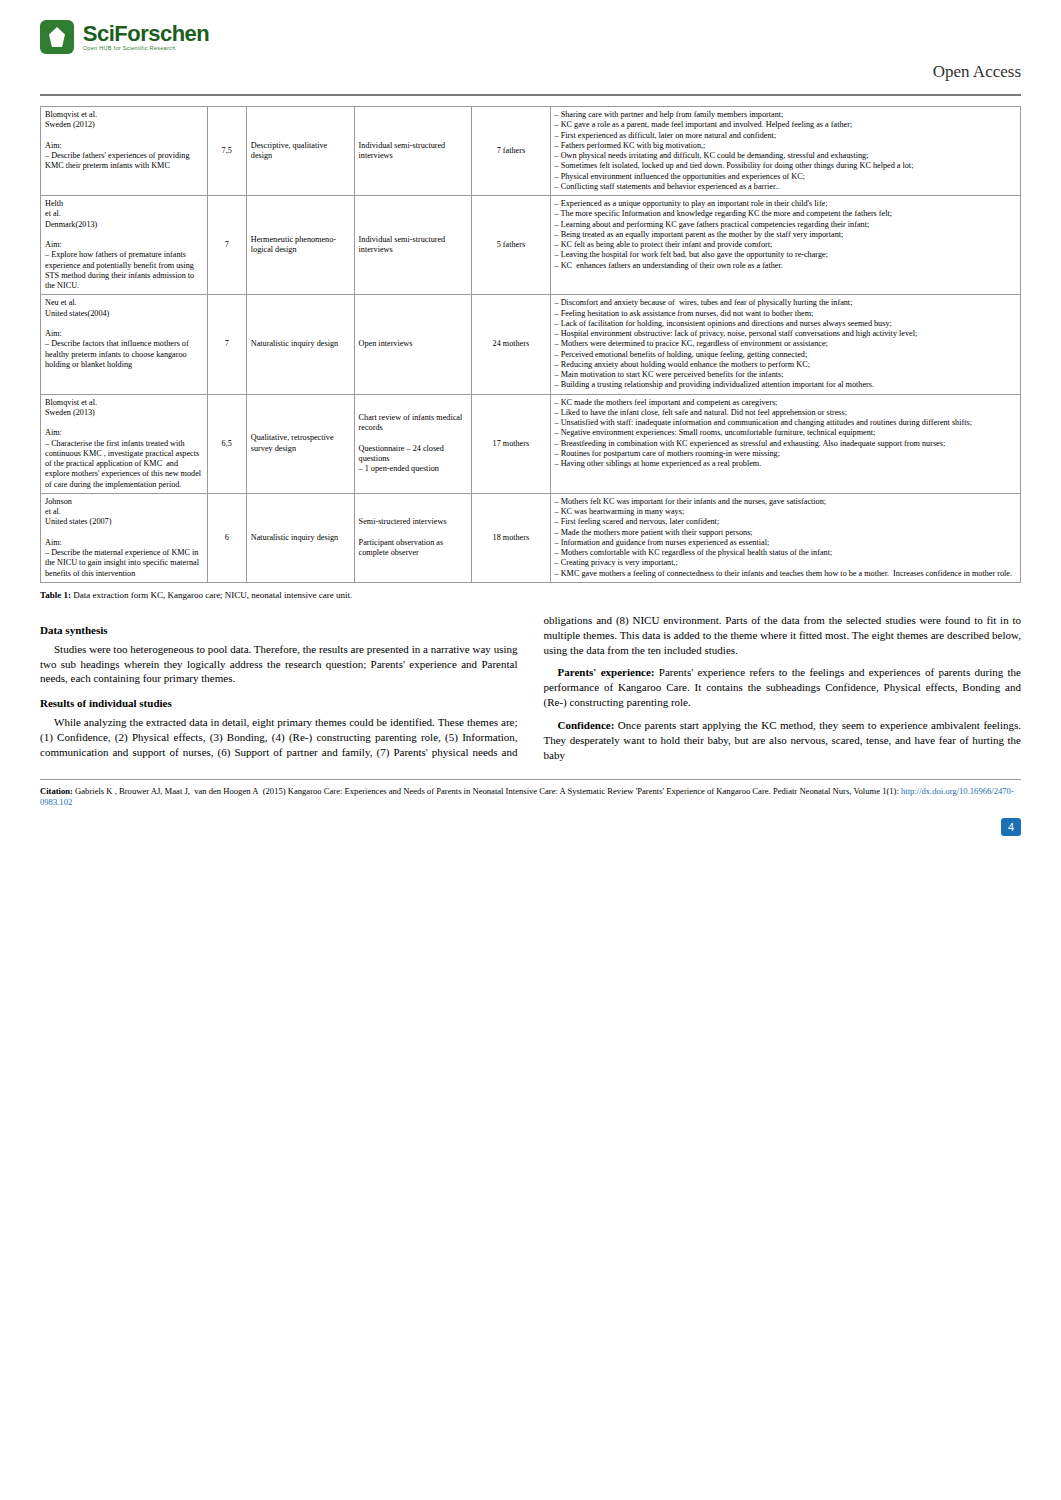SciForschen Open HUB for Scientific Research
Open Access
| Blomqvist et al. Sweden (2012) Aim: – Describe fathers' experiences of providing KMC their preterm infants with KMC | 7,5 | Descriptive, qualitative design | Individual semi-structured interviews | 7 fathers | – Sharing care with partner and help from family members important; – KC gave a role as a parent, made feel important and involved. Helped feeling as a father; – First experienced as difficult, later on more natural and confident; – Fathers performed KC with big motivation,; – Own physical needs irritating and difficult, KC could be demanding, stressful and exhausting; – Sometimes felt isolated, locked up and tied down. Possibility for doing other things during KC helped a lot; – Physical environment influenced the opportunities and experiences of KC; – Conflicting staff statements and behavior experienced as a barrier.. |
| Helth et al. Denmark(2013) Aim: – Explore how fathers of premature infants experience and potentially benefit from using STS method during their infants admission to the NICU. | 7 | Hermeneutic phenomeno-logical design | Individual semi-structured interviews | 5 fathers | – Experienced as a unique opportunity to play an important role in their child's life; – The more specific Information and knowledge regarding KC the more and competent the fathers felt; – Learning about and performing KC gave fathers practical competencies regarding their infant; – Being treated as an equally important parent as the mother by the staff very important; – KC felt as being able to protect their infant and provide comfort; – Leaving the hospital for work felt bad, but also gave the opportunity to re-charge; – KC enhances fathers an understanding of their own role as a father. |
| Neu et al. United states(2004) Aim: – Describe factors that influence mothers of healthy preterm infants to choose kangaroo holding or blanket holding | 7 | Naturalistic inquiry design | Open interviews | 24 mothers | – Discomfort and anxiety because of wires, tubes and fear of physically hurting the infant; – Feeling hesitation to ask assistance from nurses, did not want to bother them; – Lack of facilitation for holding, inconsistent opinions and directions and nurses always seemed busy; – Hospital environment obstructive: lack of privacy, noise, personal staff conversations and high activity level; – Mothers were determined to pracice KC, regardless of environment or assistance; – Perceived emotional benefits of holding, unique feeling, getting connected; – Reducing anxiety about holding would enhance the mothers to perform KC; – Main motivation to start KC were perceived benefits for the infants; – Building a trusting relationship and providing individualized attention important for al mothers. |
| Blomqvist et al. Sweden (2013) Aim: – Characterise the first infants treated with continuous KMC , investigate practical aspects of the practical application of KMC and explore mothers' experiences of this new model of care during the implementation period. | 6,5 | Qualitative, retrospective survey design | Chart review of infants medical records Questionnaire – 24 closed questions – 1 open-ended question | 17 mothers | – KC made the mothers feel important and competent as caregivers; – Liked to have the infant close, felt safe and natural. Did not feel apprehension or stress; – Unsatisfied with staff: inadequate information and communication and changing attitudes and routines during different shifts; – Negative environment experiences: Small rooms, uncomfortable furniture, technical equipment; – Breastfeeding in combination with KC experienced as stressful and exhausting. Also inadequate support from nurses; – Routines for postpartum care of mothers rooming-in were missing; – Having other siblings at home experienced as a real problem. |
| Johnson et al. United states (2007) Aim: – Describe the maternal experience of KMC in the NICU to gain insight into specific maternal benefits of this intervention | 6 | Naturalistic inquiry design | Semi-structered interviews Participant observation as complete observer | 18 mothers | – Mothers felt KC was important for their infants and the nurses, gave satisfaction; – KC was heartwarming in many ways; – First feeling scared and nervous, later confident; – Made the mothers more patient with their support persons; – Information and guidance from nurses experienced as essential; – Mothers comfortable with KC regardless of the physical health status of the infant; – Creating privacy is very important,; – KMC gave mothers a feeling of connectedness to their infants and teaches them how to be a mother. Increases confidence in mother role. |
Table 1: Data extraction form KC, Kangaroo care; NICU, neonatal intensive care unit.
Data synthesis
Studies were too heterogeneous to pool data. Therefore, the results are presented in a narrative way using two sub headings wherein they logically address the research question; Parents' experience and Parental needs, each containing four primary themes.
Results of individual studies
While analyzing the extracted data in detail, eight primary themes could be identified. These themes are; (1) Confidence, (2) Physical effects, (3) Bonding, (4) (Re-) constructing parenting role, (5) Information, communication and support of nurses, (6) Support of partner and family, (7) Parents' physical needs and obligations and (8) NICU environment. Parts of the data from the selected studies were found to fit in to multiple themes. This data is added to the theme where it fitted most. The eight themes are described below, using the data from the ten included studies.
Parents' experience: Parents' experience refers to the feelings and experiences of parents during the performance of Kangaroo Care. It contains the subheadings Confidence, Physical effects, Bonding and (Re-) constructing parenting role.
Confidence: Once parents start applying the KC method, they seem to experience ambivalent feelings. They desperately want to hold their baby, but are also nervous, scared, tense, and have fear of hurting the baby
Citation: Gabriels K , Brouwer AJ, Maat J, van den Hoogen A (2015) Kangaroo Care: Experiences and Needs of Parents in Neonatal Intensive Care: A Systematic Review 'Parents' Experience of Kangaroo Care. Pediatr Neonatal Nurs, Volume 1(1): http://dx.doi.org/10.16966/2470-0983.102
4